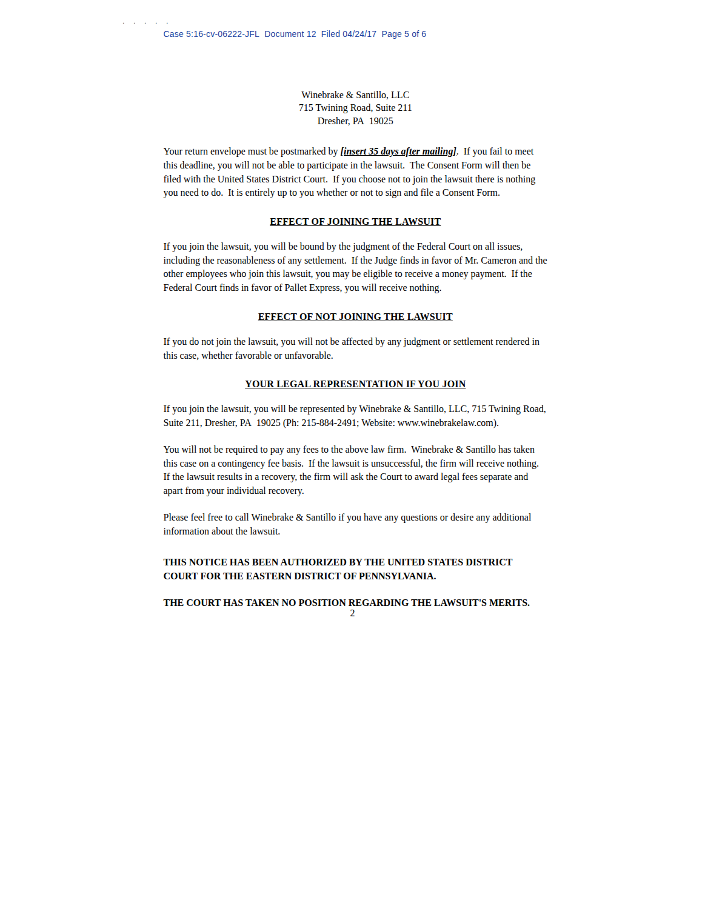. . . . .
Case 5:16-cv-06222-JFL Document 12 Filed 04/24/17 Page 5 of 6
Winebrake & Santillo, LLC
715 Twining Road, Suite 211
Dresher, PA 19025
Your return envelope must be postmarked by [insert 35 days after mailing]. If you fail to meet this deadline, you will not be able to participate in the lawsuit. The Consent Form will then be filed with the United States District Court. If you choose not to join the lawsuit there is nothing you need to do. It is entirely up to you whether or not to sign and file a Consent Form.
EFFECT OF JOINING THE LAWSUIT
If you join the lawsuit, you will be bound by the judgment of the Federal Court on all issues, including the reasonableness of any settlement. If the Judge finds in favor of Mr. Cameron and the other employees who join this lawsuit, you may be eligible to receive a money payment. If the Federal Court finds in favor of Pallet Express, you will receive nothing.
EFFECT OF NOT JOINING THE LAWSUIT
If you do not join the lawsuit, you will not be affected by any judgment or settlement rendered in this case, whether favorable or unfavorable.
YOUR LEGAL REPRESENTATION IF YOU JOIN
If you join the lawsuit, you will be represented by Winebrake & Santillo, LLC, 715 Twining Road, Suite 211, Dresher, PA 19025 (Ph: 215-884-2491; Website: www.winebrakelaw.com).
You will not be required to pay any fees to the above law firm. Winebrake & Santillo has taken this case on a contingency fee basis. If the lawsuit is unsuccessful, the firm will receive nothing. If the lawsuit results in a recovery, the firm will ask the Court to award legal fees separate and apart from your individual recovery.
Please feel free to call Winebrake & Santillo if you have any questions or desire any additional information about the lawsuit.
THIS NOTICE HAS BEEN AUTHORIZED BY THE UNITED STATES DISTRICT COURT FOR THE EASTERN DISTRICT OF PENNSYLVANIA.
THE COURT HAS TAKEN NO POSITION REGARDING THE LAWSUIT'S MERITS.
2